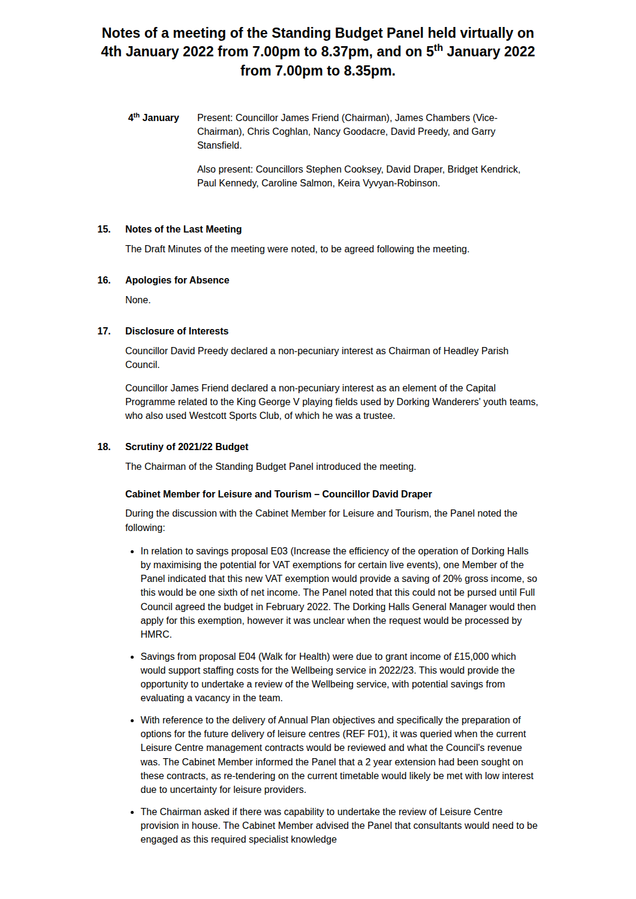Notes of a meeting of the Standing Budget Panel held virtually on 4th January 2022 from 7.00pm to 8.37pm, and on 5th January 2022 from 7.00pm to 8.35pm.
4th January
Present: Councillor James Friend (Chairman), James Chambers (Vice-Chairman), Chris Coghlan, Nancy Goodacre, David Preedy, and Garry Stansfield.
Also present: Councillors Stephen Cooksey, David Draper, Bridget Kendrick, Paul Kennedy, Caroline Salmon, Keira Vyvyan-Robinson.
15.
Notes of the Last Meeting
The Draft Minutes of the meeting were noted, to be agreed following the meeting.
16.
Apologies for Absence
None.
17.
Disclosure of Interests
Councillor David Preedy declared a non-pecuniary interest as Chairman of Headley Parish Council.
Councillor James Friend declared a non-pecuniary interest as an element of the Capital Programme related to the King George V playing fields used by Dorking Wanderers' youth teams, who also used Westcott Sports Club, of which he was a trustee.
18.
Scrutiny of 2021/22 Budget
The Chairman of the Standing Budget Panel introduced the meeting.
Cabinet Member for Leisure and Tourism – Councillor David Draper
During the discussion with the Cabinet Member for Leisure and Tourism, the Panel noted the following:
In relation to savings proposal E03 (Increase the efficiency of the operation of Dorking Halls by maximising the potential for VAT exemptions for certain live events), one Member of the Panel indicated that this new VAT exemption would provide a saving of 20% gross income, so this would be one sixth of net income. The Panel noted that this could not be pursed until Full Council agreed the budget in February 2022. The Dorking Halls General Manager would then apply for this exemption, however it was unclear when the request would be processed by HMRC.
Savings from proposal E04 (Walk for Health) were due to grant income of £15,000 which would support staffing costs for the Wellbeing service in 2022/23. This would provide the opportunity to undertake a review of the Wellbeing service, with potential savings from evaluating a vacancy in the team.
With reference to the delivery of Annual Plan objectives and specifically the preparation of options for the future delivery of leisure centres (REF F01), it was queried when the current Leisure Centre management contracts would be reviewed and what the Council's revenue was. The Cabinet Member informed the Panel that a 2 year extension had been sought on these contracts, as re-tendering on the current timetable would likely be met with low interest due to uncertainty for leisure providers.
The Chairman asked if there was capability to undertake the review of Leisure Centre provision in house. The Cabinet Member advised the Panel that consultants would need to be engaged as this required specialist knowledge